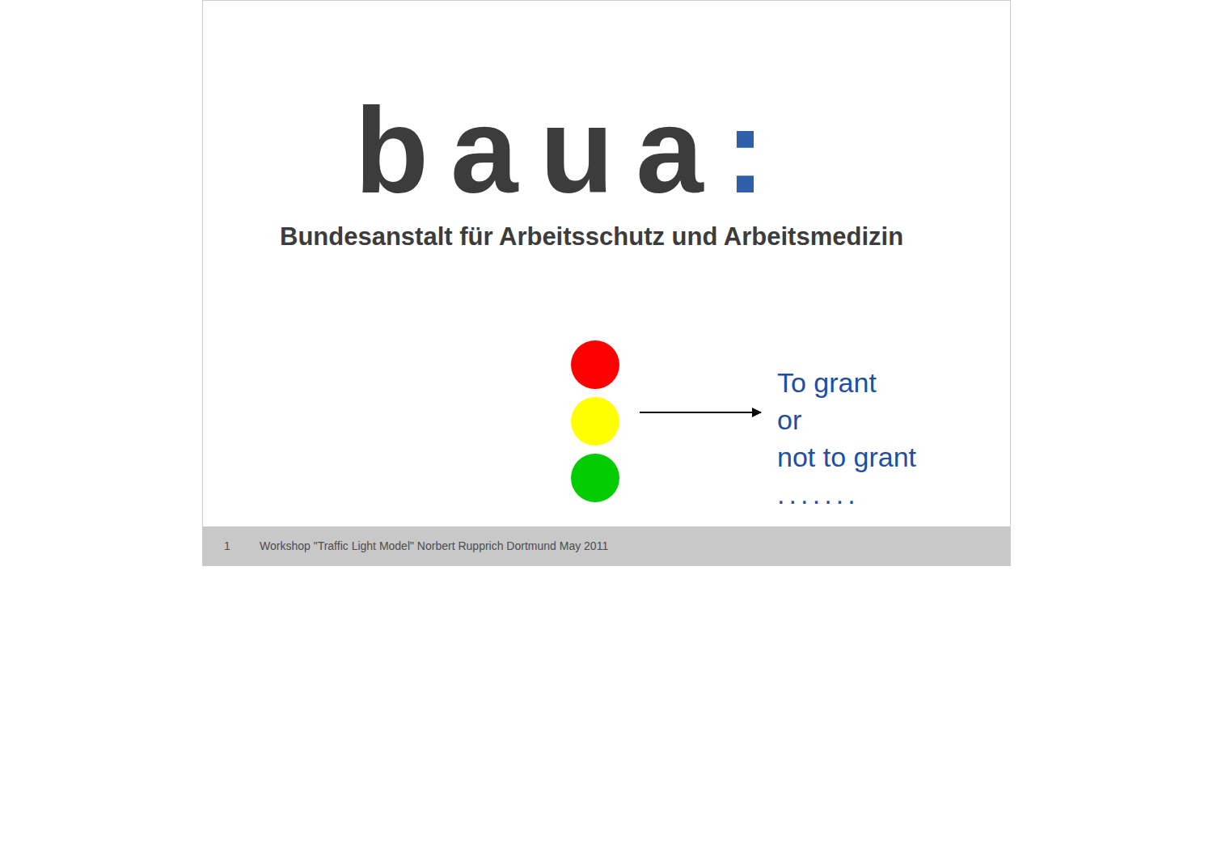baua:
Bundesanstalt für Arbeitsschutz und Arbeitsmedizin
To grant
or
not to grant
.......
1 Workshop "Traffic Light Model" Norbert Rupprich Dortmund May 2011